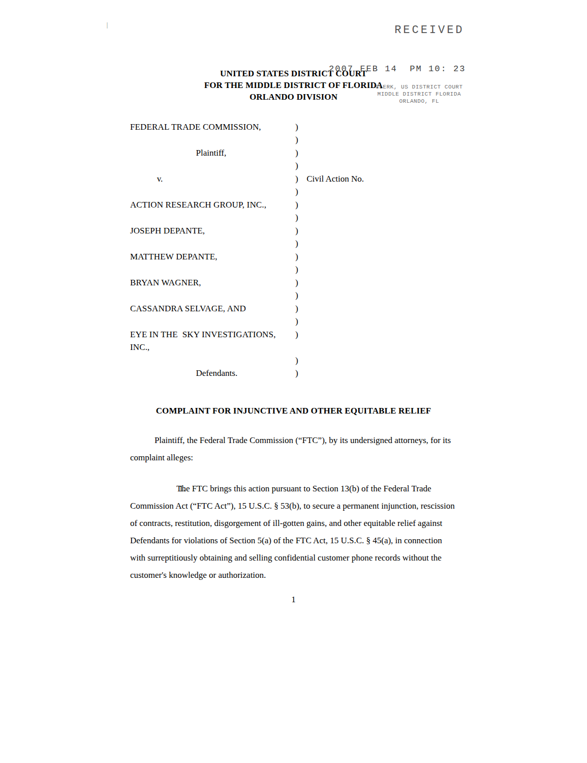|
RECEIVED
2007 FEB 14 PM 10: 23
CLERK, US DISTRICT COURT
MIDDLE DISTRICT FLORIDA
ORLANDO, FL
United States District Court
for the Middle District of Florida
Orlando Division
| Federal Trade Commission, | ) | |
| | ) | |
| Plaintiff, | ) | |
| | ) | |
| v. | ) | Civil Action No. |
| | ) | |
| Action Research Group, Inc., | ) | |
| | ) | |
| Joseph Depante, | ) | |
| | ) | |
| Matthew Depante, | ) | |
| | ) | |
| Bryan Wagner, | ) | |
| | ) | |
| Cassandra Selvage, and | ) | |
| | ) | |
| Eye in the Sky Investigations, Inc., | ) | |
| | ) | |
| Defendants. | ) | |
Complaint for Injunctive and Other Equitable Relief
Plaintiff, the Federal Trade Commission (“FTC”), by its undersigned attorneys, for its complaint alleges:
1. The FTC brings this action pursuant to Section 13(b) of the Federal Trade Commission Act (“FTC Act”), 15 U.S.C. § 53(b), to secure a permanent injunction, rescission of contracts, restitution, disgorgement of ill-gotten gains, and other equitable relief against Defendants for violations of Section 5(a) of the FTC Act, 15 U.S.C. § 45(a), in connection with surreptitiously obtaining and selling confidential customer phone records without the customer's knowledge or authorization.
1